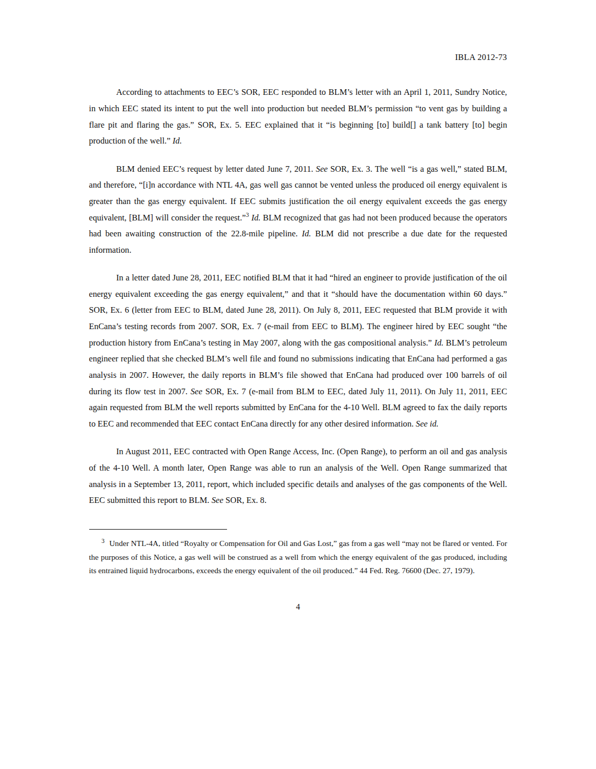IBLA 2012-73
According to attachments to EEC’s SOR, EEC responded to BLM’s letter with an April 1, 2011, Sundry Notice, in which EEC stated its intent to put the well into production but needed BLM’s permission “to vent gas by building a flare pit and flaring the gas.” SOR, Ex. 5. EEC explained that it “is beginning [to] build[] a tank battery [to] begin production of the well.” Id.
BLM denied EEC’s request by letter dated June 7, 2011. See SOR, Ex. 3. The well “is a gas well,” stated BLM, and therefore, “[i]n accordance with NTL 4A, gas well gas cannot be vented unless the produced oil energy equivalent is greater than the gas energy equivalent. If EEC submits justification the oil energy equivalent exceeds the gas energy equivalent, [BLM] will consider the request.”3 Id. BLM recognized that gas had not been produced because the operators had been awaiting construction of the 22.8-mile pipeline. Id. BLM did not prescribe a due date for the requested information.
In a letter dated June 28, 2011, EEC notified BLM that it had “hired an engineer to provide justification of the oil energy equivalent exceeding the gas energy equivalent,” and that it “should have the documentation within 60 days.” SOR, Ex. 6 (letter from EEC to BLM, dated June 28, 2011). On July 8, 2011, EEC requested that BLM provide it with EnCana’s testing records from 2007. SOR, Ex. 7 (e-mail from EEC to BLM). The engineer hired by EEC sought “the production history from EnCana’s testing in May 2007, along with the gas compositional analysis.” Id. BLM’s petroleum engineer replied that she checked BLM’s well file and found no submissions indicating that EnCana had performed a gas analysis in 2007. However, the daily reports in BLM’s file showed that EnCana had produced over 100 barrels of oil during its flow test in 2007. See SOR, Ex. 7 (e-mail from BLM to EEC, dated July 11, 2011). On July 11, 2011, EEC again requested from BLM the well reports submitted by EnCana for the 4-10 Well. BLM agreed to fax the daily reports to EEC and recommended that EEC contact EnCana directly for any other desired information. See id.
In August 2011, EEC contracted with Open Range Access, Inc. (Open Range), to perform an oil and gas analysis of the 4-10 Well. A month later, Open Range was able to run an analysis of the Well. Open Range summarized that analysis in a September 13, 2011, report, which included specific details and analyses of the gas components of the Well. EEC submitted this report to BLM. See SOR, Ex. 8.
3 Under NTL-4A, titled “Royalty or Compensation for Oil and Gas Lost,” gas from a gas well “may not be flared or vented. For the purposes of this Notice, a gas well will be construed as a well from which the energy equivalent of the gas produced, including its entrained liquid hydrocarbons, exceeds the energy equivalent of the oil produced.” 44 Fed. Reg. 76600 (Dec. 27, 1979).
4